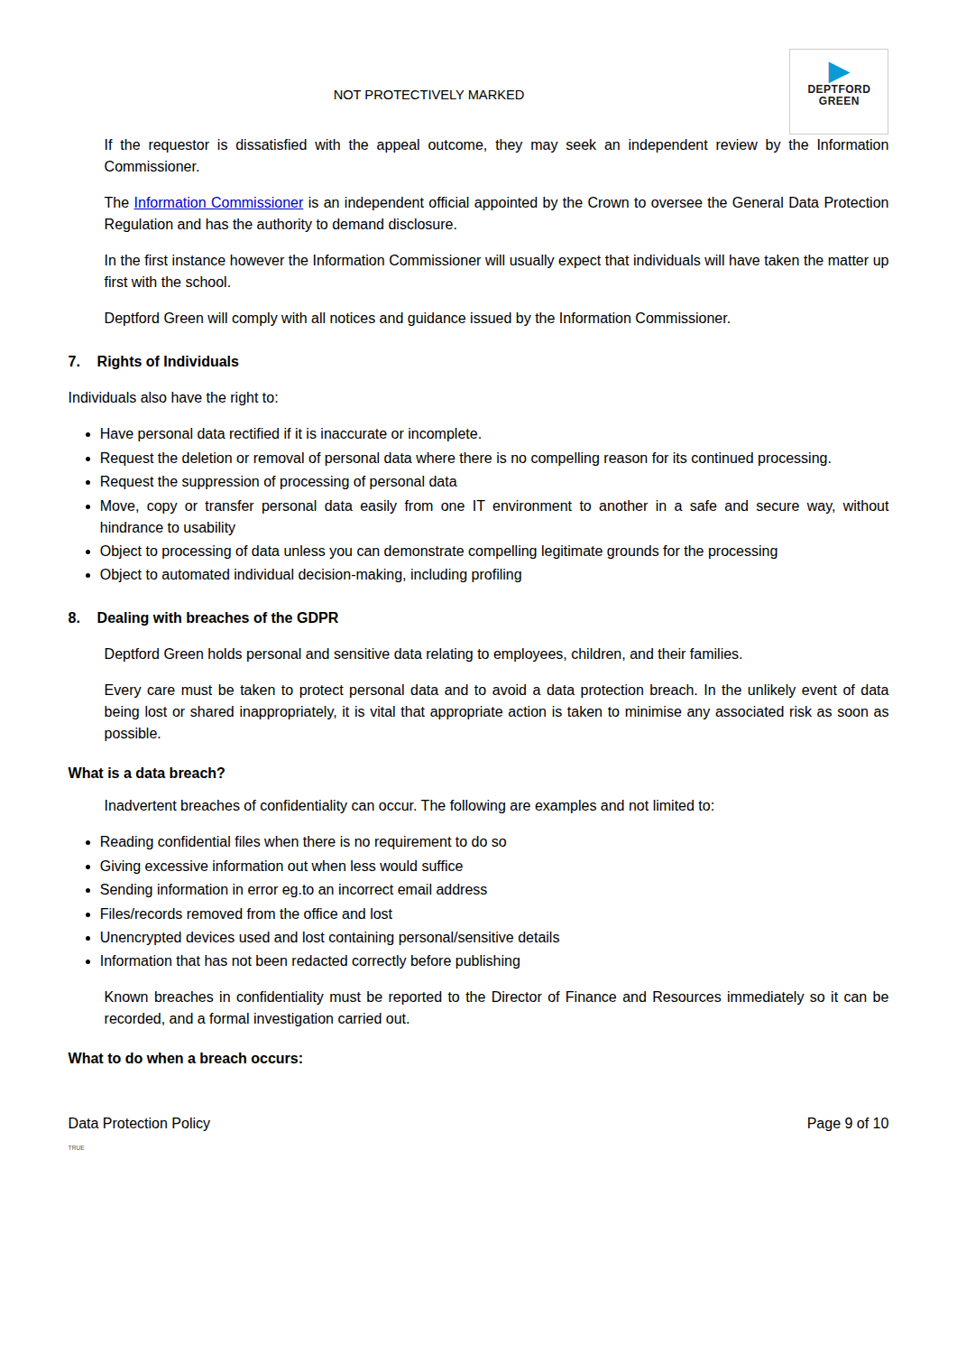▶ DEPTFORD
GREEN
NOT PROTECTIVELY MARKED
If the requestor is dissatisfied with the appeal outcome, they may seek an independent review by the Information Commissioner.
The Information Commissioner is an independent official appointed by the Crown to oversee the General Data Protection Regulation and has the authority to demand disclosure.
In the first instance however the Information Commissioner will usually expect that individuals will have taken the matter up first with the school.
Deptford Green will comply with all notices and guidance issued by the Information Commissioner.
7. Rights of Individuals
Individuals also have the right to:
Have personal data rectified if it is inaccurate or incomplete.
Request the deletion or removal of personal data where there is no compelling reason for its continued processing.
Request the suppression of processing of personal data
Move, copy or transfer personal data easily from one IT environment to another in a safe and secure way, without hindrance to usability
Object to processing of data unless you can demonstrate compelling legitimate grounds for the processing
Object to automated individual decision-making, including profiling
8. Dealing with breaches of the GDPR
Deptford Green holds personal and sensitive data relating to employees, children, and their families.
Every care must be taken to protect personal data and to avoid a data protection breach. In the unlikely event of data being lost or shared inappropriately, it is vital that appropriate action is taken to minimise any associated risk as soon as possible.
What is a data breach?
Inadvertent breaches of confidentiality can occur. The following are examples and not limited to:
Reading confidential files when there is no requirement to do so
Giving excessive information out when less would suffice
Sending information in error eg.to an incorrect email address
Files/records removed from the office and lost
Unencrypted devices used and lost containing personal/sensitive details
Information that has not been redacted correctly before publishing
Known breaches in confidentiality must be reported to the Director of Finance and Resources immediately so it can be recorded, and a formal investigation carried out.
What to do when a breach occurs:
Data Protection Policy Page 9 of 10
TRUE